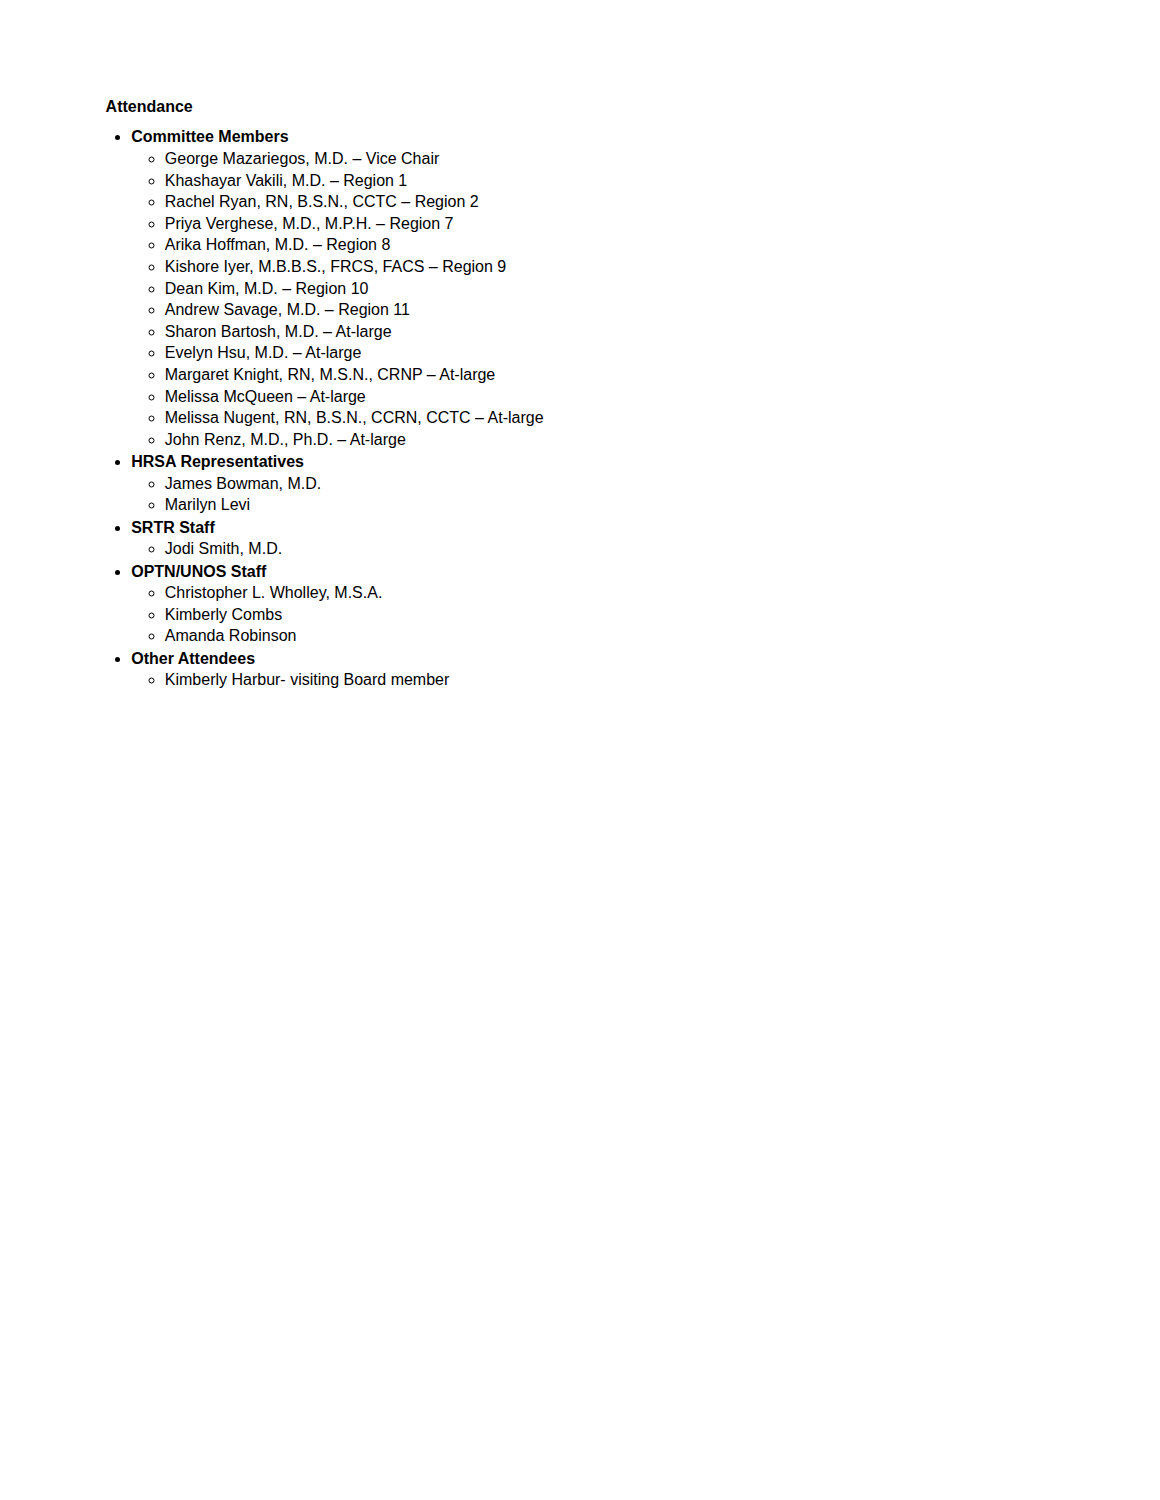Attendance
Committee Members
George Mazariegos, M.D. – Vice Chair
Khashayar Vakili, M.D. – Region 1
Rachel Ryan, RN, B.S.N., CCTC – Region 2
Priya Verghese, M.D., M.P.H. – Region 7
Arika Hoffman, M.D. – Region 8
Kishore Iyer, M.B.B.S., FRCS, FACS – Region 9
Dean Kim, M.D. – Region 10
Andrew Savage, M.D. – Region 11
Sharon Bartosh, M.D. – At-large
Evelyn Hsu, M.D. – At-large
Margaret Knight, RN, M.S.N., CRNP – At-large
Melissa McQueen – At-large
Melissa Nugent, RN, B.S.N., CCRN, CCTC – At-large
John Renz, M.D., Ph.D. – At-large
HRSA Representatives
James Bowman, M.D.
Marilyn Levi
SRTR Staff
Jodi Smith, M.D.
OPTN/UNOS Staff
Christopher L. Wholley, M.S.A.
Kimberly Combs
Amanda Robinson
Other Attendees
Kimberly Harbur- visiting Board member